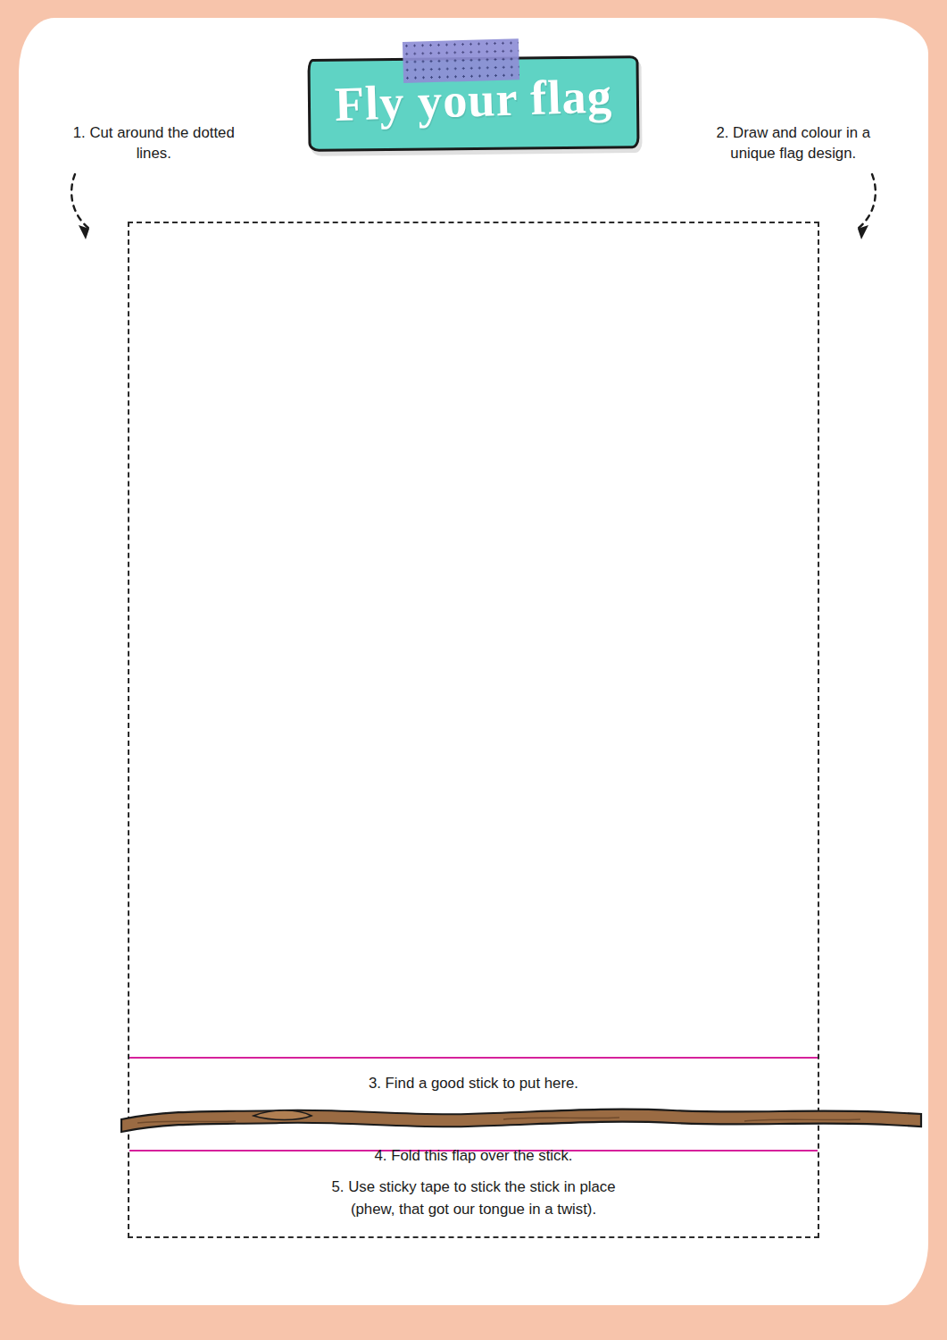Fly your flag
1. Cut around the dotted lines.
2. Draw and colour in a unique flag design.
3. Find a good stick to put here.
4. Fold this flap over the stick.
5. Use sticky tape to stick the stick in place
(phew, that got our tongue in a twist).